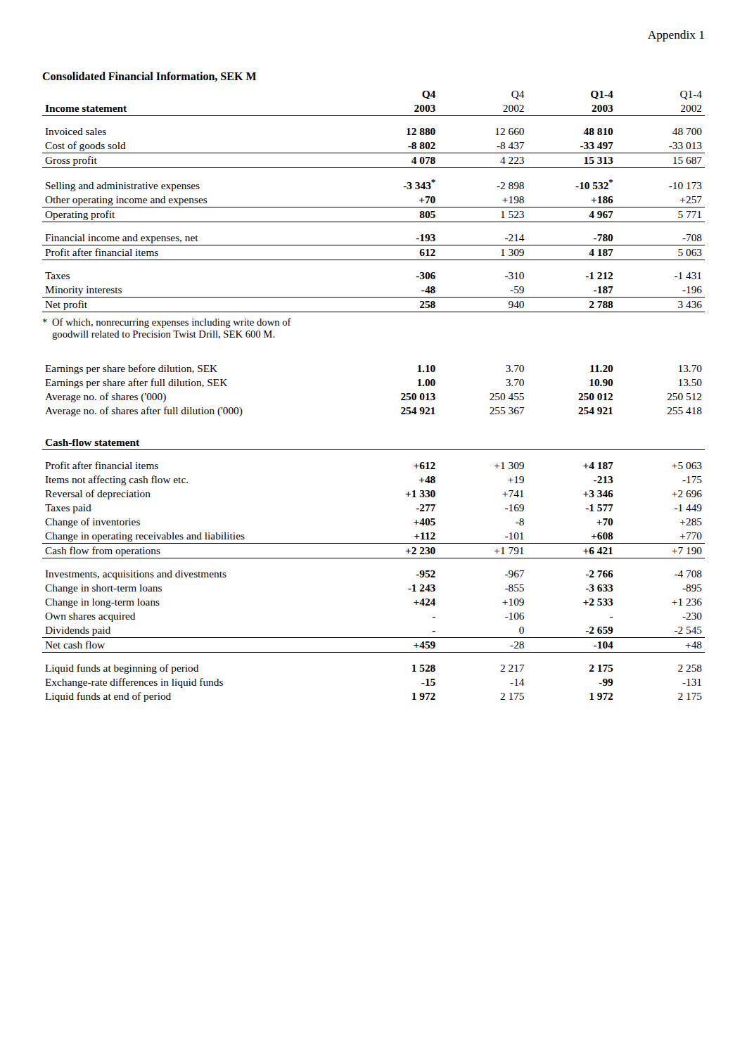Appendix 1
Consolidated Financial Information, SEK M
| | Q4 | Q4 | Q1-4 | Q1-4 |
| Income statement | 2003 | 2002 | 2003 | 2002 |
| Invoiced sales | 12 880 | 12 660 | 48 810 | 48 700 |
| Cost of goods sold | -8 802 | -8 437 | -33 497 | -33 013 |
| Gross profit | 4 078 | 4 223 | 15 313 | 15 687 |
| Selling and administrative expenses | -3 343 * | -2 898 | -10 532 * | -10 173 |
| Other operating income and expenses | +70 | +198 | +186 | +257 |
| Operating profit | 805 | 1 523 | 4 967 | 5 771 |
| Financial income and expenses, net | -193 | -214 | -780 | -708 |
| Profit after financial items | 612 | 1 309 | 4 187 | 5 063 |
| Taxes | -306 | -310 | -1 212 | -1 431 |
| Minority interests | -48 | -59 | -187 | -196 |
| Net profit | 258 | 940 | 2 788 | 3 436 |
*Of which, nonrecurring expenses including write down of goodwill related to Precision Twist Drill, SEK 600 M.
| Earnings per share before dilution, SEK | 1.10 | 3.70 | 11.20 | 13.70 |
| Earnings per share after full dilution, SEK | 1.00 | 3.70 | 10.90 | 13.50 |
| Average no. of shares ('000) | 250 013 | 250 455 | 250 012 | 250 512 |
| Average no. of shares after full dilution ('000) | 254 921 | 255 367 | 254 921 | 255 418 |
| Cash-flow statement | |
| Profit after financial items | +612 | +1 309 | +4 187 | +5 063 |
| Items not affecting cash flow etc. | +48 | +19 | -213 | -175 |
| Reversal of depreciation | +1 330 | +741 | +3 346 | +2 696 |
| Taxes paid | -277 | -169 | -1 577 | -1 449 |
| Change of inventories | +405 | -8 | +70 | +285 |
| Change in operating receivables and liabilities | +112 | -101 | +608 | +770 |
| Cash flow from operations | +2 230 | +1 791 | +6 421 | +7 190 |
| Investments, acquisitions and divestments | -952 | -967 | -2 766 | -4 708 |
| Change in short-term loans | -1 243 | -855 | -3 633 | -895 |
| Change in long-term loans | +424 | +109 | +2 533 | +1 236 |
| Own shares acquired | - | -106 | - | -230 |
| Dividends paid | - | 0 | -2 659 | -2 545 |
| Net cash flow | +459 | -28 | -104 | +48 |
| Liquid funds at beginning of period | 1 528 | 2 217 | 2 175 | 2 258 |
| Exchange-rate differences in liquid funds | -15 | -14 | -99 | -131 |
| Liquid funds at end of period | 1 972 | 2 175 | 1 972 | 2 175 |